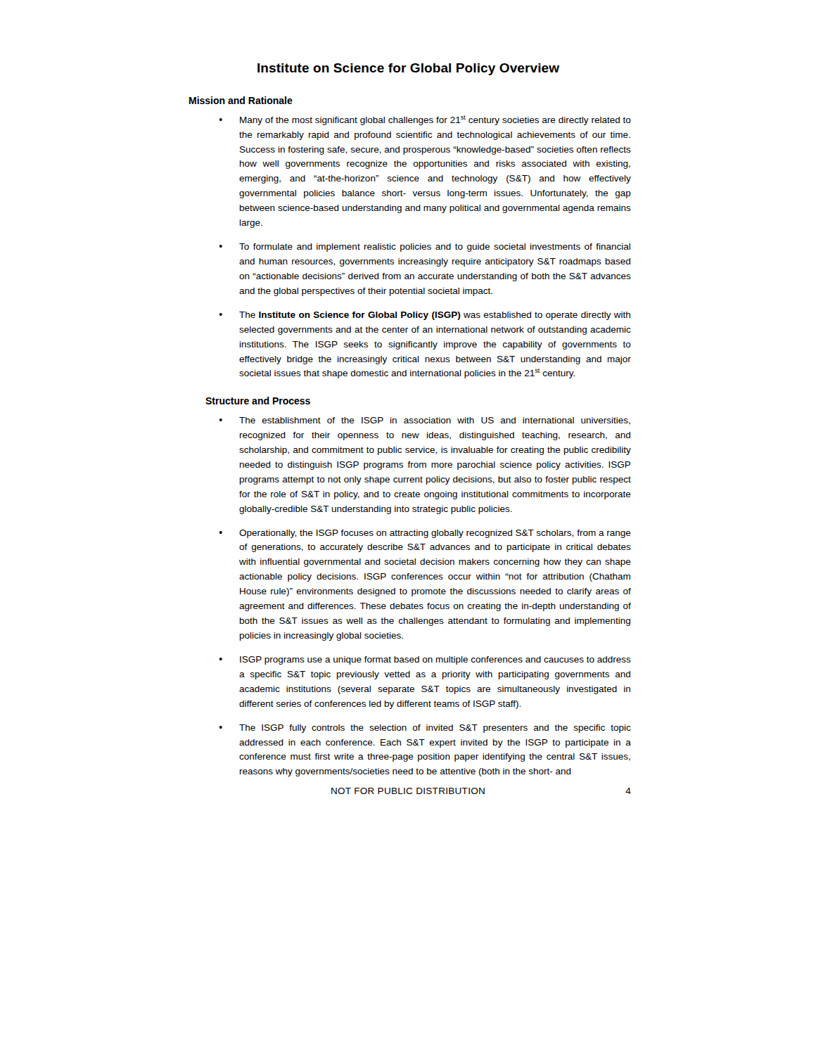Institute on Science for Global Policy Overview
Mission and Rationale
Many of the most significant global challenges for 21st century societies are directly related to the remarkably rapid and profound scientific and technological achievements of our time. Success in fostering safe, secure, and prosperous “knowledge-based” societies often reflects how well governments recognize the opportunities and risks associated with existing, emerging, and “at-the-horizon” science and technology (S&T) and how effectively governmental policies balance short- versus long-term issues. Unfortunately, the gap between science-based understanding and many political and governmental agenda remains large.
To formulate and implement realistic policies and to guide societal investments of financial and human resources, governments increasingly require anticipatory S&T roadmaps based on “actionable decisions” derived from an accurate understanding of both the S&T advances and the global perspectives of their potential societal impact.
The Institute on Science for Global Policy (ISGP) was established to operate directly with selected governments and at the center of an international network of outstanding academic institutions. The ISGP seeks to significantly improve the capability of governments to effectively bridge the increasingly critical nexus between S&T understanding and major societal issues that shape domestic and international policies in the 21st century.
Structure and Process
The establishment of the ISGP in association with US and international universities, recognized for their openness to new ideas, distinguished teaching, research, and scholarship, and commitment to public service, is invaluable for creating the public credibility needed to distinguish ISGP programs from more parochial science policy activities. ISGP programs attempt to not only shape current policy decisions, but also to foster public respect for the role of S&T in policy, and to create ongoing institutional commitments to incorporate globally-credible S&T understanding into strategic public policies.
Operationally, the ISGP focuses on attracting globally recognized S&T scholars, from a range of generations, to accurately describe S&T advances and to participate in critical debates with influential governmental and societal decision makers concerning how they can shape actionable policy decisions. ISGP conferences occur within “not for attribution (Chatham House rule)” environments designed to promote the discussions needed to clarify areas of agreement and differences. These debates focus on creating the in-depth understanding of both the S&T issues as well as the challenges attendant to formulating and implementing policies in increasingly global societies.
ISGP programs use a unique format based on multiple conferences and caucuses to address a specific S&T topic previously vetted as a priority with participating governments and academic institutions (several separate S&T topics are simultaneously investigated in different series of conferences led by different teams of ISGP staff).
The ISGP fully controls the selection of invited S&T presenters and the specific topic addressed in each conference. Each S&T expert invited by the ISGP to participate in a conference must first write a three-page position paper identifying the central S&T issues, reasons why governments/societies need to be attentive (both in the short- and
NOT FOR PUBLIC DISTRIBUTION 4